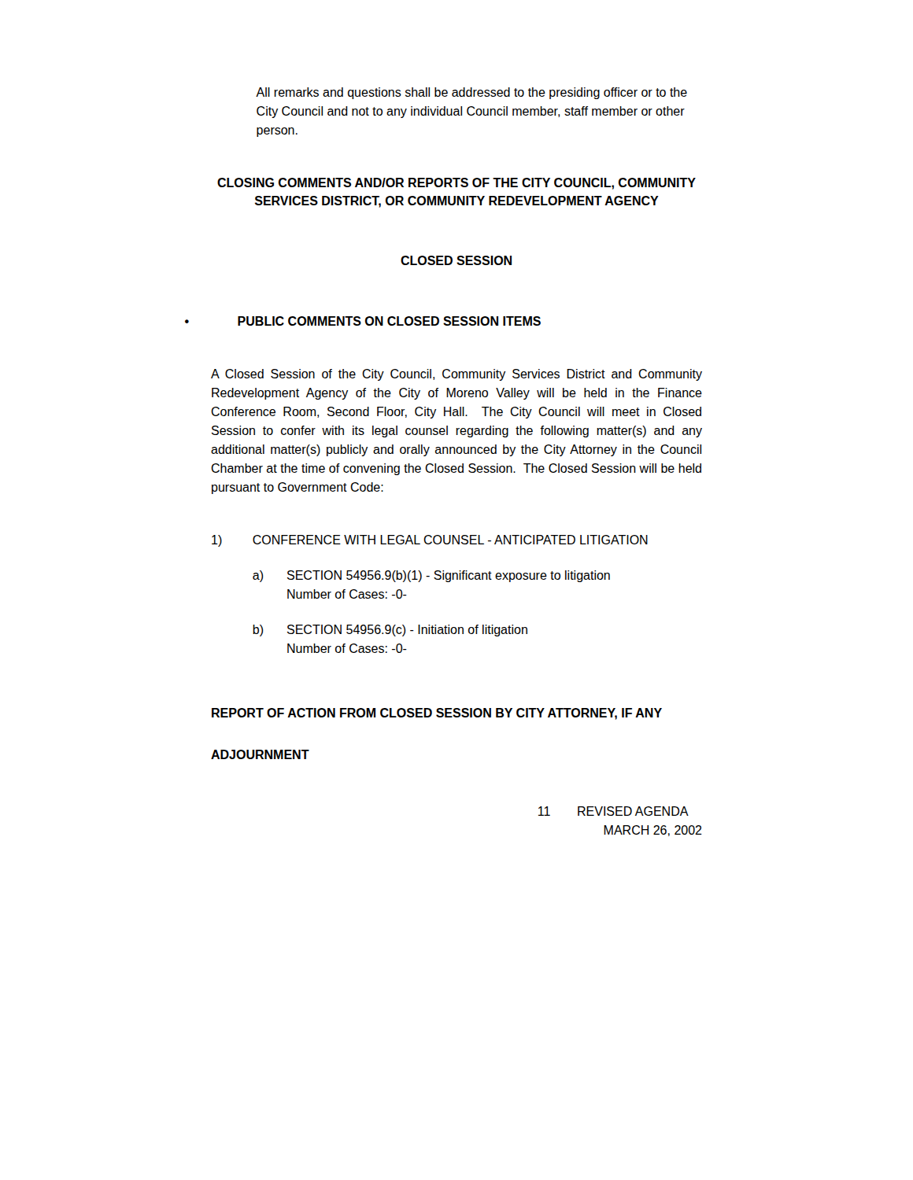All remarks and questions shall be addressed to the presiding officer or to the City Council and not to any individual Council member, staff member or other person.
CLOSING COMMENTS AND/OR REPORTS OF THE CITY COUNCIL, COMMUNITY
SERVICES DISTRICT, OR COMMUNITY REDEVELOPMENT AGENCY
CLOSED SESSION
•PUBLIC COMMENTS ON CLOSED SESSION ITEMS
A Closed Session of the City Council, Community Services District and Community Redevelopment Agency of the City of Moreno Valley will be held in the Finance Conference Room, Second Floor, City Hall. The City Council will meet in Closed Session to confer with its legal counsel regarding the following matter(s) and any additional matter(s) publicly and orally announced by the City Attorney in the Council Chamber at the time of convening the Closed Session. The Closed Session will be held pursuant to Government Code:
1) CONFERENCE WITH LEGAL COUNSEL - ANTICIPATED LITIGATION
a) SECTION 54956.9(b)(1) - Significant exposure to litigation
Number of Cases: -0-
b) SECTION 54956.9(c) - Initiation of litigation
Number of Cases: -0-
REPORT OF ACTION FROM CLOSED SESSION BY CITY ATTORNEY, IF ANY
ADJOURNMENT
11
REVISED AGENDA
MARCH 26, 2002